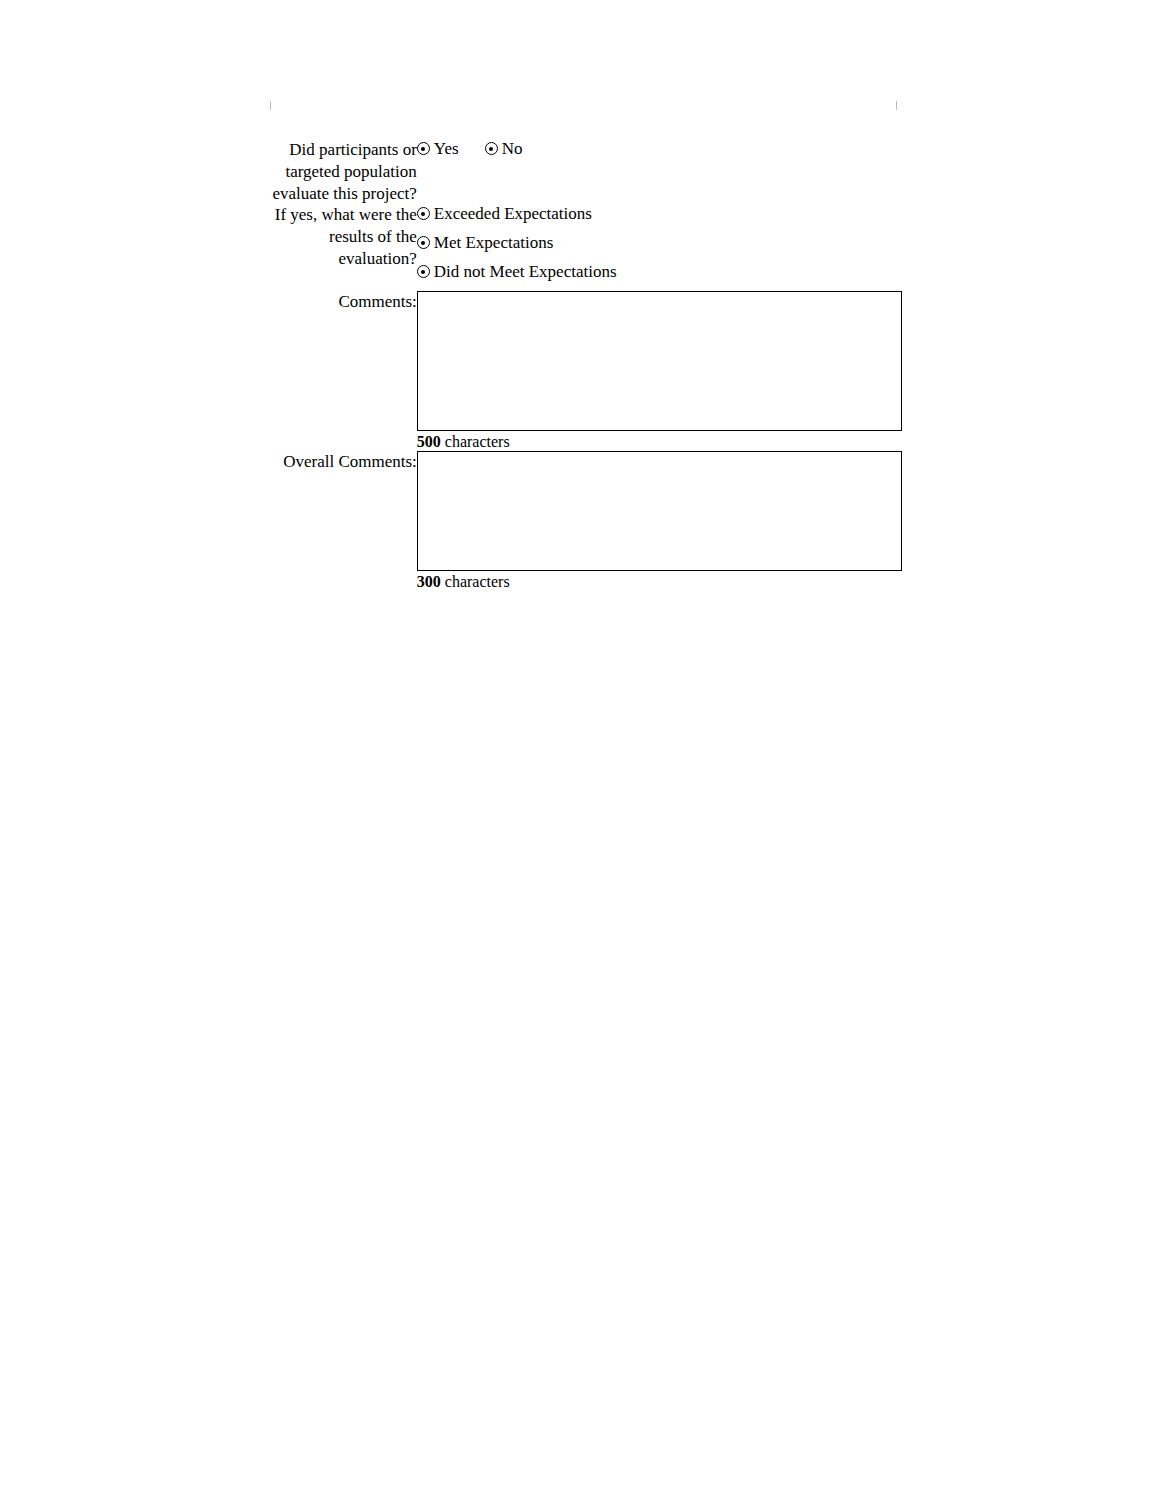| Did participants or targeted population evaluate this project? | Yes No |
| If yes, what were the results of the evaluation? | Exceeded Expectations Met Expectations Did not Meet Expectations |
| Comments: | 500 characters |
| Overall Comments: | 300 characters |